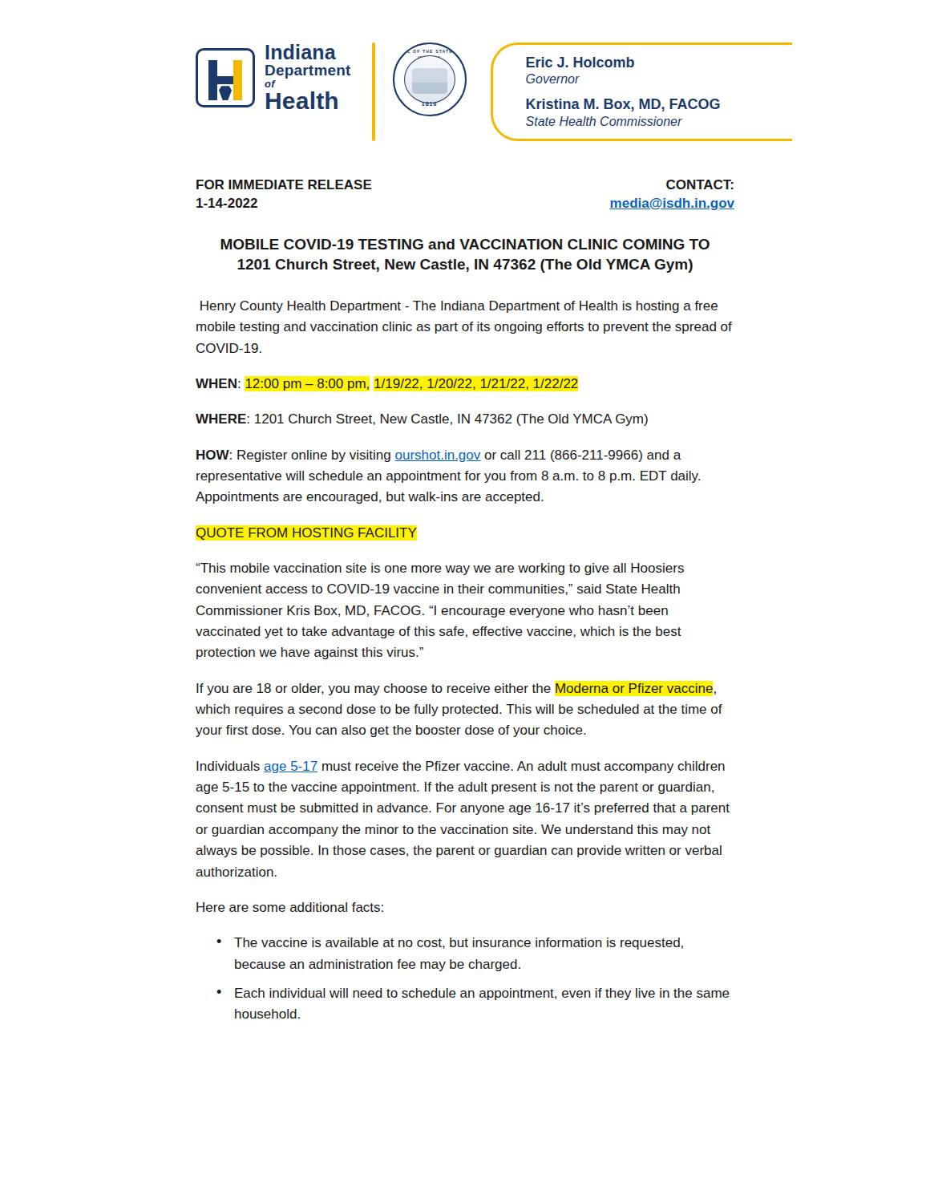Indiana
Department
of
Health
1816
Eric J. Holcomb
Governor
Kristina M. Box, MD, FACOG
State Health Commissioner
FOR IMMEDIATE RELEASE
1-14-2022
CONTACT:
media@isdh.in.gov
MOBILE COVID-19 TESTING and VACCINATION CLINIC COMING TO 1201 Church Street, New Castle, IN 47362 (The Old YMCA Gym)
Henry County Health Department - The Indiana Department of Health is hosting a free mobile testing and vaccination clinic as part of its ongoing efforts to prevent the spread of COVID-19.
WHEN: 12:00 pm – 8:00 pm, 1/19/22, 1/20/22, 1/21/22, 1/22/22
WHERE: 1201 Church Street, New Castle, IN 47362 (The Old YMCA Gym)
HOW: Register online by visiting ourshot.in.gov or call 211 (866-211-9966) and a representative will schedule an appointment for you from 8 a.m. to 8 p.m. EDT daily. Appointments are encouraged, but walk-ins are accepted.
QUOTE FROM HOSTING FACILITY
“This mobile vaccination site is one more way we are working to give all Hoosiers convenient access to COVID-19 vaccine in their communities,” said State Health Commissioner Kris Box, MD, FACOG. “I encourage everyone who hasn’t been vaccinated yet to take advantage of this safe, effective vaccine, which is the best protection we have against this virus.”
If you are 18 or older, you may choose to receive either the Moderna or Pfizer vaccine, which requires a second dose to be fully protected. This will be scheduled at the time of your first dose. You can also get the booster dose of your choice.
Individuals age 5-17 must receive the Pfizer vaccine. An adult must accompany children age 5-15 to the vaccine appointment. If the adult present is not the parent or guardian, consent must be submitted in advance. For anyone age 16-17 it’s preferred that a parent or guardian accompany the minor to the vaccination site. We understand this may not always be possible. In those cases, the parent or guardian can provide written or verbal authorization.
Here are some additional facts:
The vaccine is available at no cost, but insurance information is requested, because an administration fee may be charged.
Each individual will need to schedule an appointment, even if they live in the same household.